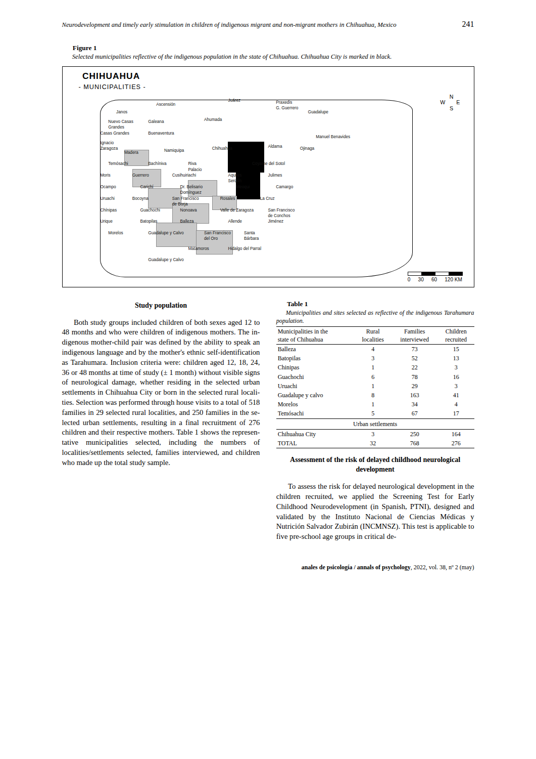Neurodevelopment and timely early stimulation in children of indigenous migrant and non-migrant mothers in Chihuahua, Mexico 241
Figure 1
Selected municipalities reflective of the indigenous population in the state of Chihuahua. Chihuahua City is marked in black.
CHIHUAHUA
- MUNICIPALITIES -
N W E S
Ascensión Juárez Praxedis
G. Guerrero Janos Guadalupe Nuevo Casas
Grandes Galeana Ahumada Casas Grandes Buenaventura Ignacio
Zaragoza Manuel Benavides Madera Namiquipa Chihuahua Aldama Ojinaga Temósachi Bachíniva Riva
Palacio Coyame del Sotol Moris Guerrero Cusihuiriachi Aquiles
Serdán Julimes Ocampo Carichí Dr. Belisario
Domínguez Meoqui Camargo Uruachi Bocoyna San Francisco
de Borja Rosales La Cruz Chínipas Guachochi Nonoava Valle de Zaragoza San Francisco
de Conchos Urique Batopilas Balleza Allende Jiménez Morelos Guadalupe y Calvo San Francisco
del Oro Santa
Bárbara Matamoros Hidalgo del Parral Guadalupe y Calvo
03060120 KM
Study population
Both study groups included children of both sexes aged 12 to 48 months and who were children of indigenous mothers. The indigenous mother-child pair was defined by the ability to speak an indigenous language and by the mother's ethnic self-identification as Tarahumara. Inclusion criteria were: children aged 12, 18, 24, 36 or 48 months at time of study (± 1 month) without visible signs of neurological damage, whether residing in the selected urban settlements in Chihuahua City or born in the selected rural localities. Selection was performed through house visits to a total of 518 families in 29 selected rural localities, and 250 families in the selected urban settlements, resulting in a final recruitment of 276 children and their respective mothers. Table 1 shows the representative municipalities selected, including the numbers of localities/settlements selected, families interviewed, and children who made up the total study sample.
Table 1
Municipalities and sites selected as reflective of the indigenous Tarahumara population.
| Municipalities in the state of Chihuahua | Rural localities | Families interviewed | Children recruited |
| --- | --- | --- | --- |
| Balleza | 4 | 73 | 15 |
| Batopilas | 3 | 52 | 13 |
| Chinipas | 1 | 22 | 3 |
| Guachochi | 6 | 78 | 16 |
| Uruachi | 1 | 29 | 3 |
| Guadalupe y calvo | 8 | 163 | 41 |
| Morelos | 1 | 34 | 4 |
| Temósachi | 5 | 67 | 17 |
| Urban settlements |
| Chihuahua City | 3 | 250 | 164 |
| TOTAL | 32 | 768 | 276 |
Assessment of the risk of delayed childhood neurological development
To assess the risk for delayed neurological development in the children recruited, we applied the Screening Test for Early Childhood Neurodevelopment (in Spanish, PTNI), designed and validated by the Instituto Nacional de Ciencias Médicas y Nutrición Salvador Zubirán (INCMNSZ). This test is applicable to five pre-school age groups in critical de-
anales de psicología / annals of psychology, 2022, vol. 38, nº 2 (may)